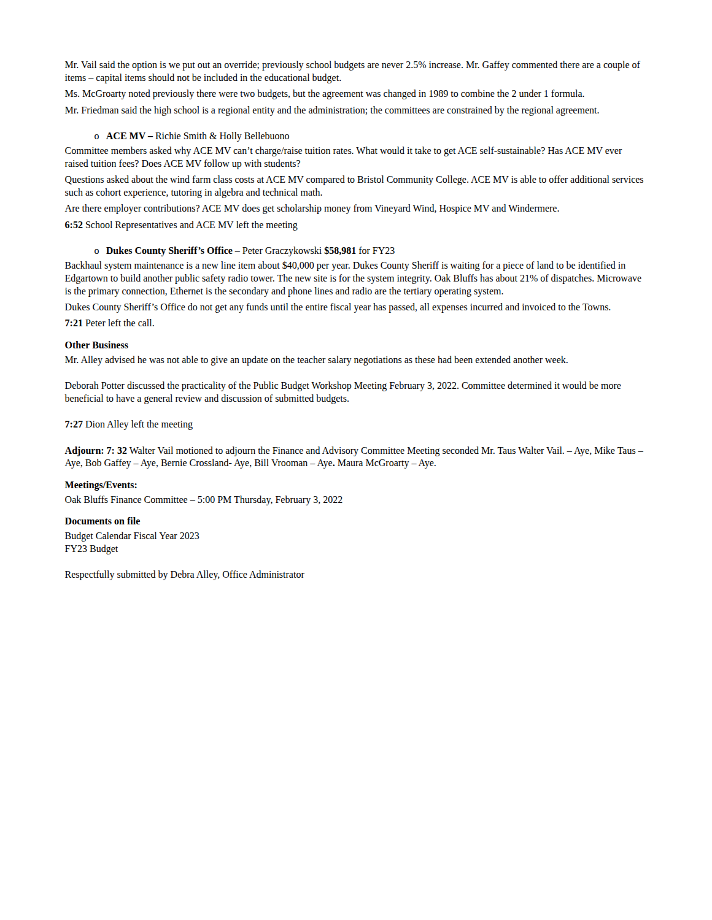Mr. Vail said the option is we put out an override; previously school budgets are never 2.5% increase. Mr. Gaffey commented there are a couple of items – capital items should not be included in the educational budget.
Ms. McGroarty noted previously there were two budgets, but the agreement was changed in 1989 to combine the 2 under 1 formula.
Mr. Friedman said the high school is a regional entity and the administration; the committees are constrained by the regional agreement.
oACE MV – Richie Smith & Holly Bellebuono
Committee members asked why ACE MV can’t charge/raise tuition rates. What would it take to get ACE self-sustainable? Has ACE MV ever raised tuition fees? Does ACE MV follow up with students?
Questions asked about the wind farm class costs at ACE MV compared to Bristol Community College. ACE MV is able to offer additional services such as cohort experience, tutoring in algebra and technical math.
Are there employer contributions? ACE MV does get scholarship money from Vineyard Wind, Hospice MV and Windermere.
6:52 School Representatives and ACE MV left the meeting
oDukes County Sheriff’s Office – Peter Graczykowski $58,981 for FY23
Backhaul system maintenance is a new line item about $40,000 per year. Dukes County Sheriff is waiting for a piece of land to be identified in Edgartown to build another public safety radio tower. The new site is for the system integrity. Oak Bluffs has about 21% of dispatches. Microwave is the primary connection, Ethernet is the secondary and phone lines and radio are the tertiary operating system.
Dukes County Sheriff’s Office do not get any funds until the entire fiscal year has passed, all expenses incurred and invoiced to the Towns.
7:21 Peter left the call.
Other Business
Mr. Alley advised he was not able to give an update on the teacher salary negotiations as these had been extended another week.
Deborah Potter discussed the practicality of the Public Budget Workshop Meeting February 3, 2022. Committee determined it would be more beneficial to have a general review and discussion of submitted budgets.
7:27 Dion Alley left the meeting
Adjourn: 7: 32 Walter Vail motioned to adjourn the Finance and Advisory Committee Meeting seconded Mr. Taus Walter Vail. – Aye, Mike Taus – Aye, Bob Gaffey – Aye, Bernie Crossland- Aye, Bill Vrooman – Aye. Maura McGroarty – Aye.
Meetings/Events:
Oak Bluffs Finance Committee – 5:00 PM Thursday, February 3, 2022
Documents on file
Budget Calendar Fiscal Year 2023
FY23 Budget
Respectfully submitted by Debra Alley, Office Administrator